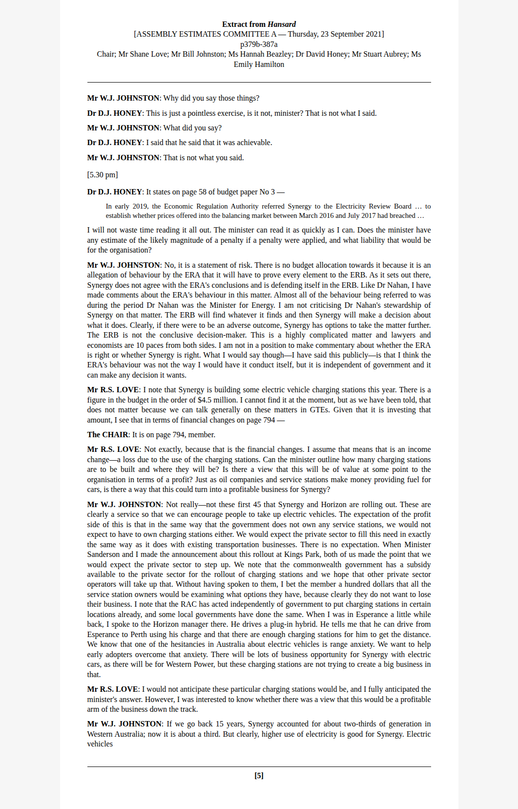Extract from Hansard
[ASSEMBLY ESTIMATES COMMITTEE A — Thursday, 23 September 2021]
p379b-387a
Chair; Mr Shane Love; Mr Bill Johnston; Ms Hannah Beazley; Dr David Honey; Mr Stuart Aubrey; Ms Emily Hamilton
Mr W.J. JOHNSTON: Why did you say those things?
Dr D.J. HONEY: This is just a pointless exercise, is it not, minister? That is not what I said.
Mr W.J. JOHNSTON: What did you say?
Dr D.J. HONEY: I said that he said that it was achievable.
Mr W.J. JOHNSTON: That is not what you said.
[5.30 pm]
Dr D.J. HONEY: It states on page 58 of budget paper No 3 —
In early 2019, the Economic Regulation Authority referred Synergy to the Electricity Review Board … to establish whether prices offered into the balancing market between March 2016 and July 2017 had breached …
I will not waste time reading it all out. The minister can read it as quickly as I can. Does the minister have any estimate of the likely magnitude of a penalty if a penalty were applied, and what liability that would be for the organisation?
Mr W.J. JOHNSTON: No, it is a statement of risk. There is no budget allocation towards it because it is an allegation of behaviour by the ERA that it will have to prove every element to the ERB. As it sets out there, Synergy does not agree with the ERA's conclusions and is defending itself in the ERB. Like Dr Nahan, I have made comments about the ERA's behaviour in this matter. Almost all of the behaviour being referred to was during the period Dr Nahan was the Minister for Energy. I am not criticising Dr Nahan's stewardship of Synergy on that matter. The ERB will find whatever it finds and then Synergy will make a decision about what it does. Clearly, if there were to be an adverse outcome, Synergy has options to take the matter further. The ERB is not the conclusive decision-maker. This is a highly complicated matter and lawyers and economists are 10 paces from both sides. I am not in a position to make commentary about whether the ERA is right or whether Synergy is right. What I would say though—I have said this publicly—is that I think the ERA's behaviour was not the way I would have it conduct itself, but it is independent of government and it can make any decision it wants.
Mr R.S. LOVE: I note that Synergy is building some electric vehicle charging stations this year. There is a figure in the budget in the order of $4.5 million. I cannot find it at the moment, but as we have been told, that does not matter because we can talk generally on these matters in GTEs. Given that it is investing that amount, I see that in terms of financial changes on page 794 —
The CHAIR: It is on page 794, member.
Mr R.S. LOVE: Not exactly, because that is the financial changes. I assume that means that is an income change—a loss due to the use of the charging stations. Can the minister outline how many charging stations are to be built and where they will be? Is there a view that this will be of value at some point to the organisation in terms of a profit? Just as oil companies and service stations make money providing fuel for cars, is there a way that this could turn into a profitable business for Synergy?
Mr W.J. JOHNSTON: Not really—not these first 45 that Synergy and Horizon are rolling out. These are clearly a service so that we can encourage people to take up electric vehicles. The expectation of the profit side of this is that in the same way that the government does not own any service stations, we would not expect to have to own charging stations either. We would expect the private sector to fill this need in exactly the same way as it does with existing transportation businesses. There is no expectation. When Minister Sanderson and I made the announcement about this rollout at Kings Park, both of us made the point that we would expect the private sector to step up. We note that the commonwealth government has a subsidy available to the private sector for the rollout of charging stations and we hope that other private sector operators will take up that. Without having spoken to them, I bet the member a hundred dollars that all the service station owners would be examining what options they have, because clearly they do not want to lose their business. I note that the RAC has acted independently of government to put charging stations in certain locations already, and some local governments have done the same. When I was in Esperance a little while back, I spoke to the Horizon manager there. He drives a plug-in hybrid. He tells me that he can drive from Esperance to Perth using his charge and that there are enough charging stations for him to get the distance. We know that one of the hesitancies in Australia about electric vehicles is range anxiety. We want to help early adopters overcome that anxiety. There will be lots of business opportunity for Synergy with electric cars, as there will be for Western Power, but these charging stations are not trying to create a big business in that.
Mr R.S. LOVE: I would not anticipate these particular charging stations would be, and I fully anticipated the minister's answer. However, I was interested to know whether there was a view that this would be a profitable arm of the business down the track.
Mr W.J. JOHNSTON: If we go back 15 years, Synergy accounted for about two-thirds of generation in Western Australia; now it is about a third. But clearly, higher use of electricity is good for Synergy. Electric vehicles
[5]